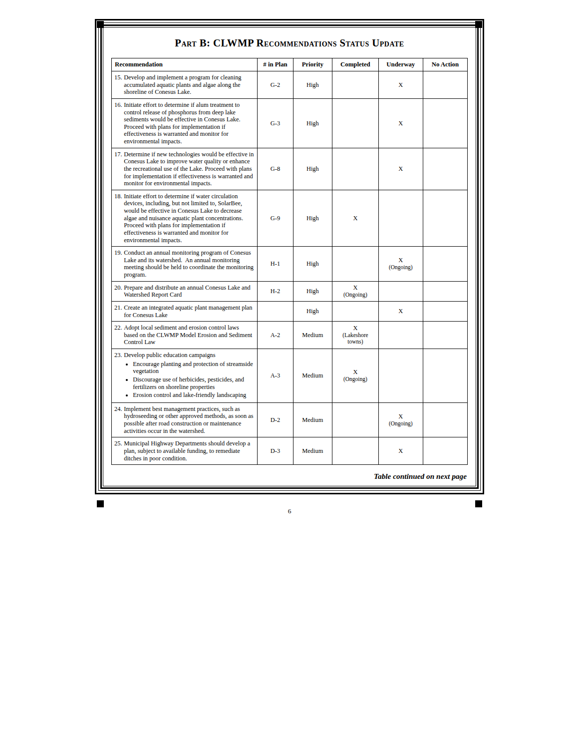Part B: CLWMP Recommendations Status Update
| Recommendation | # in Plan | Priority | Completed | Underway | No Action |
| --- | --- | --- | --- | --- | --- |
| 15. Develop and implement a program for cleaning accumulated aquatic plants and algae along the shoreline of Conesus Lake. | G-2 | High | | X | |
| 16. Initiate effort to determine if alum treatment to control release of phosphorus from deep lake sediments would be effective in Conesus Lake. Proceed with plans for implementation if effectiveness is warranted and monitor for environmental impacts. | G-3 | High | | X | |
| 17. Determine if new technologies would be effective in Conesus Lake to improve water quality or enhance the recreational use of the Lake. Proceed with plans for implementation if effectiveness is warranted and monitor for environmental impacts. | G-8 | High | | X | |
| 18. Initiate effort to determine if water circulation devices, including, but not limited to, SolarBee, would be effective in Conesus Lake to decrease algae and nuisance aquatic plant concentrations. Proceed with plans for implementation if effectiveness is warranted and monitor for environmental impacts. | G-9 | High | X | | |
| 19. Conduct an annual monitoring program of Conesus Lake and its watershed. An annual monitoring meeting should be held to coordinate the monitoring program. | H-1 | High | | X (Ongoing) | |
| 20. Prepare and distribute an annual Conesus Lake and Watershed Report Card | H-2 | High | X (Ongoing) | | |
| 21. Create an integrated aquatic plant management plan for Conesus Lake | | High | | X | |
| 22. Adopt local sediment and erosion control laws based on the CLWMP Model Erosion and Sediment Control Law | A-2 | Medium | X (Lakeshore towns) | | |
| 23. Develop public education campaigns Encourage planting and protection of streamside vegetation Discourage use of herbicides, pesticides, and fertilizers on shoreline properties Erosion control and lake-friendly landscaping | A-3 | Medium | X (Ongoing) | | |
| 24. Implement best management practices, such as hydroseeding or other approved methods, as soon as possible after road construction or maintenance activities occur in the watershed. | D-2 | Medium | | X (Ongoing) | |
| 25. Municipal Highway Departments should develop a plan, subject to available funding, to remediate ditches in poor condition. | D-3 | Medium | | X | |
Table continued on next page
6